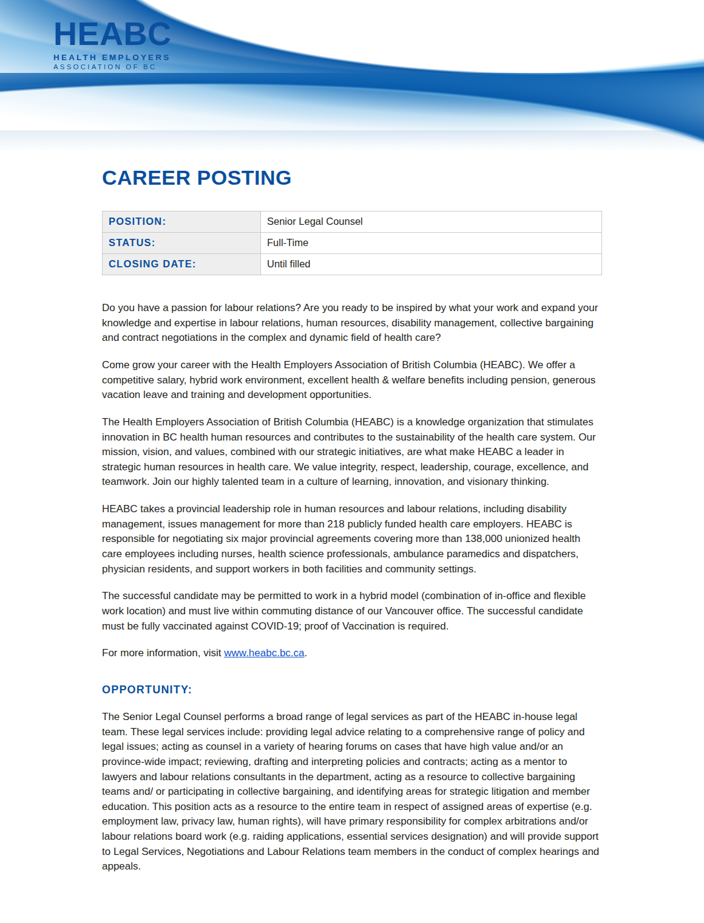HEABC
HEALTH EMPLOYERS
ASSOCIATION OF BC
CAREER POSTING
| POSITION: | Senior Legal Counsel |
| STATUS: | Full-Time |
| CLOSING DATE: | Until filled |
Do you have a passion for labour relations? Are you ready to be inspired by what your work and expand your knowledge and expertise in labour relations, human resources, disability management, collective bargaining and contract negotiations in the complex and dynamic field of health care?
Come grow your career with the Health Employers Association of British Columbia (HEABC). We offer a competitive salary, hybrid work environment, excellent health & welfare benefits including pension, generous vacation leave and training and development opportunities.
The Health Employers Association of British Columbia (HEABC) is a knowledge organization that stimulates innovation in BC health human resources and contributes to the sustainability of the health care system. Our mission, vision, and values, combined with our strategic initiatives, are what make HEABC a leader in strategic human resources in health care. We value integrity, respect, leadership, courage, excellence, and teamwork. Join our highly talented team in a culture of learning, innovation, and visionary thinking.
HEABC takes a provincial leadership role in human resources and labour relations, including disability management, issues management for more than 218 publicly funded health care employers. HEABC is responsible for negotiating six major provincial agreements covering more than 138,000 unionized health care employees including nurses, health science professionals, ambulance paramedics and dispatchers, physician residents, and support workers in both facilities and community settings.
The successful candidate may be permitted to work in a hybrid model (combination of in-office and flexible work location) and must live within commuting distance of our Vancouver office. The successful candidate must be fully vaccinated against COVID-19; proof of Vaccination is required.
For more information, visit www.heabc.bc.ca.
OPPORTUNITY:
The Senior Legal Counsel performs a broad range of legal services as part of the HEABC in-house legal team. These legal services include: providing legal advice relating to a comprehensive range of policy and legal issues; acting as counsel in a variety of hearing forums on cases that have high value and/or an province-wide impact; reviewing, drafting and interpreting policies and contracts; acting as a mentor to lawyers and labour relations consultants in the department, acting as a resource to collective bargaining teams and/ or participating in collective bargaining, and identifying areas for strategic litigation and member education. This position acts as a resource to the entire team in respect of assigned areas of expertise (e.g. employment law, privacy law, human rights), will have primary responsibility for complex arbitrations and/or labour relations board work (e.g. raiding applications, essential services designation) and will provide support to Legal Services, Negotiations and Labour Relations team members in the conduct of complex hearings and appeals.